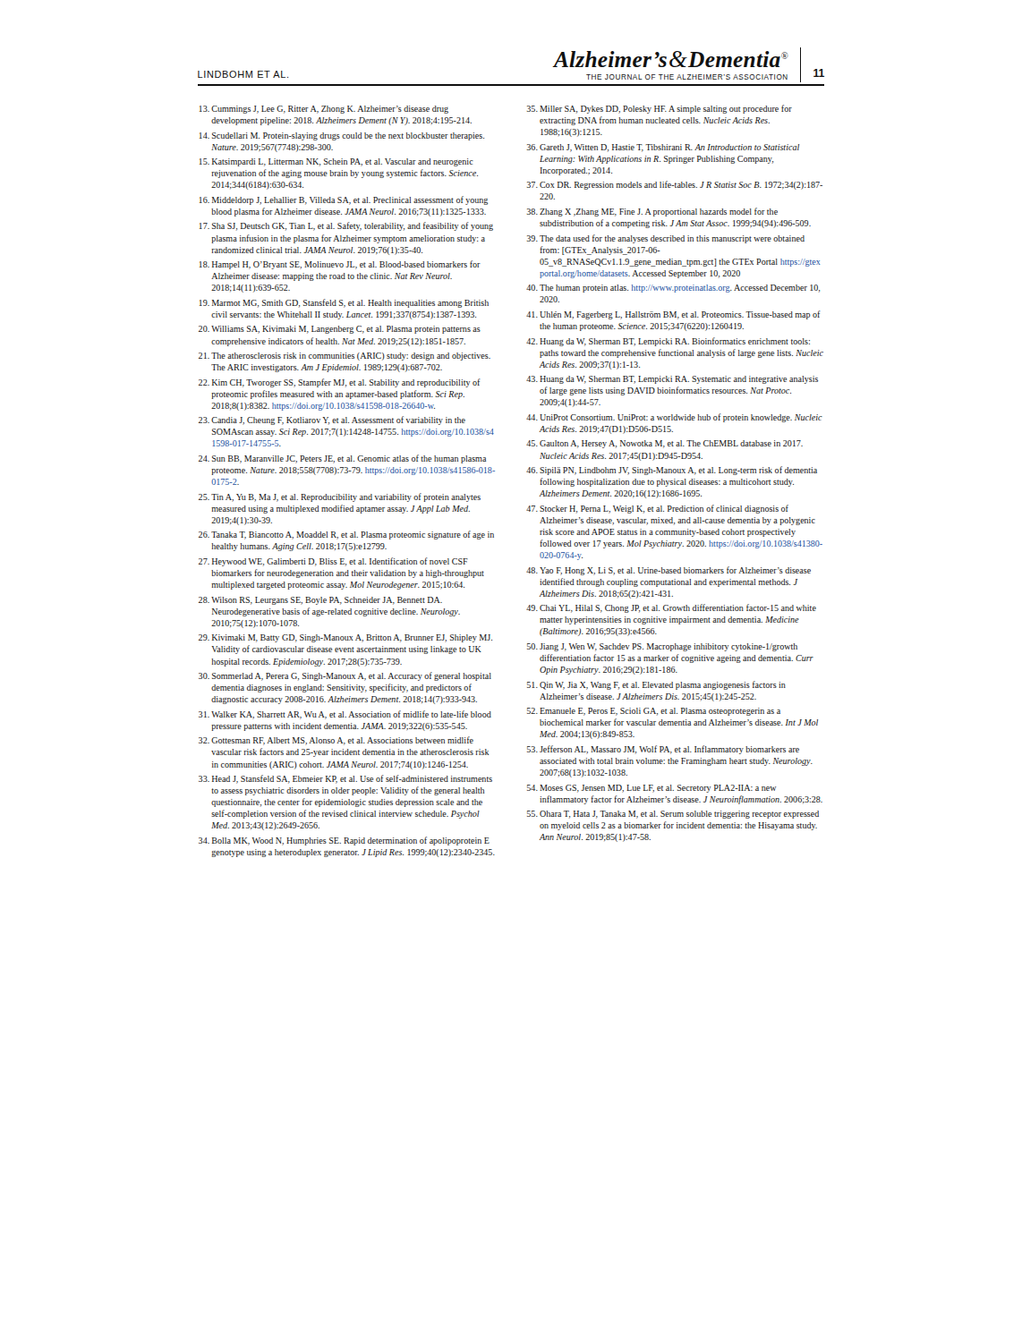Lindbohm et al.
Alzheimer’s&Dementia®
The Journal of the Alzheimer’s Association
11
13. Cummings J, Lee G, Ritter A, Zhong K. Alzheimer’s disease drug development pipeline: 2018. Alzheimers Dement (N Y). 2018;4:195-214.
14. Scudellari M. Protein-slaying drugs could be the next blockbuster therapies. Nature. 2019;567(7748):298-300.
15. Katsimpardi L, Litterman NK, Schein PA, et al. Vascular and neurogenic rejuvenation of the aging mouse brain by young systemic factors. Science. 2014;344(6184):630-634.
16. Middeldorp J, Lehallier B, Villeda SA, et al. Preclinical assessment of young blood plasma for Alzheimer disease. JAMA Neurol. 2016;73(11):1325-1333.
17. Sha SJ, Deutsch GK, Tian L, et al. Safety, tolerability, and feasibility of young plasma infusion in the plasma for Alzheimer symptom amelioration study: a randomized clinical trial. JAMA Neurol. 2019;76(1):35-40.
18. Hampel H, O’Bryant SE, Molinuevo JL, et al. Blood-based biomarkers for Alzheimer disease: mapping the road to the clinic. Nat Rev Neurol. 2018;14(11):639-652.
19. Marmot MG, Smith GD, Stansfeld S, et al. Health inequalities among British civil servants: the Whitehall II study. Lancet. 1991;337(8754):1387-1393.
20. Williams SA, Kivimaki M, Langenberg C, et al. Plasma protein patterns as comprehensive indicators of health. Nat Med. 2019;25(12):1851-1857.
21. The atherosclerosis risk in communities (ARIC) study: design and objectives. The ARIC investigators. Am J Epidemiol. 1989;129(4):687-702.
22. Kim CH, Tworoger SS, Stampfer MJ, et al. Stability and reproducibility of proteomic profiles measured with an aptamer-based platform. Sci Rep. 2018;8(1):8382. https://doi.org/10.1038/s41598-018-26640-w.
23. Candia J, Cheung F, Kotliarov Y, et al. Assessment of variability in the SOMAscan assay. Sci Rep. 2017;7(1):14248-14755. https://doi.org/10.1038/s41598-017-14755-5.
24. Sun BB, Maranville JC, Peters JE, et al. Genomic atlas of the human plasma proteome. Nature. 2018;558(7708):73-79. https://doi.org/10.1038/s41586-018-0175-2.
25. Tin A, Yu B, Ma J, et al. Reproducibility and variability of protein analytes measured using a multiplexed modified aptamer assay. J Appl Lab Med. 2019;4(1):30-39.
26. Tanaka T, Biancotto A, Moaddel R, et al. Plasma proteomic signature of age in healthy humans. Aging Cell. 2018;17(5):e12799.
27. Heywood WE, Galimberti D, Bliss E, et al. Identification of novel CSF biomarkers for neurodegeneration and their validation by a high-throughput multiplexed targeted proteomic assay. Mol Neurodegener. 2015;10:64.
28. Wilson RS, Leurgans SE, Boyle PA, Schneider JA, Bennett DA. Neurodegenerative basis of age-related cognitive decline. Neurology. 2010;75(12):1070-1078.
29. Kivimaki M, Batty GD, Singh-Manoux A, Britton A, Brunner EJ, Shipley MJ. Validity of cardiovascular disease event ascertainment using linkage to UK hospital records. Epidemiology. 2017;28(5):735-739.
30. Sommerlad A, Perera G, Singh-Manoux A, et al. Accuracy of general hospital dementia diagnoses in england: Sensitivity, specificity, and predictors of diagnostic accuracy 2008-2016. Alzheimers Dement. 2018;14(7):933-943.
31. Walker KA, Sharrett AR, Wu A, et al. Association of midlife to late-life blood pressure patterns with incident dementia. JAMA. 2019;322(6):535-545.
32. Gottesman RF, Albert MS, Alonso A, et al. Associations between midlife vascular risk factors and 25-year incident dementia in the atherosclerosis risk in communities (ARIC) cohort. JAMA Neurol. 2017;74(10):1246-1254.
33. Head J, Stansfeld SA, Ebmeier KP, et al. Use of self-administered instruments to assess psychiatric disorders in older people: Validity of the general health questionnaire, the center for epidemiologic studies depression scale and the self-completion version of the revised clinical interview schedule. Psychol Med. 2013;43(12):2649-2656.
34. Bolla MK, Wood N, Humphries SE. Rapid determination of apolipoprotein E genotype using a heteroduplex generator. J Lipid Res. 1999;40(12):2340-2345.
35. Miller SA, Dykes DD, Polesky HF. A simple salting out procedure for extracting DNA from human nucleated cells. Nucleic Acids Res. 1988;16(3):1215.
36. Gareth J, Witten D, Hastie T, Tibshirani R. An Introduction to Statistical Learning: With Applications in R. Springer Publishing Company, Incorporated.; 2014.
37. Cox DR. Regression models and life-tables. J R Statist Soc B. 1972;34(2):187-220.
38. Zhang X ,Zhang ME, Fine J. A proportional hazards model for the subdistribution of a competing risk. J Am Stat Assoc. 1999;94(94):496-509.
39. The data used for the analyses described in this manuscript were obtained from: [GTEx_Analysis_2017-06-05_v8_RNASeQCv1.1.9_gene_median_tpm.gct] the GTEx Portal https://gtexportal.org/home/datasets. Accessed September 10, 2020
40. The human protein atlas. http://www.proteinatlas.org. Accessed December 10, 2020.
41. Uhlén M, Fagerberg L, Hallström BM, et al. Proteomics. Tissue-based map of the human proteome. Science. 2015;347(6220):1260419.
42. Huang da W, Sherman BT, Lempicki RA. Bioinformatics enrichment tools: paths toward the comprehensive functional analysis of large gene lists. Nucleic Acids Res. 2009;37(1):1-13.
43. Huang da W, Sherman BT, Lempicki RA. Systematic and integrative analysis of large gene lists using DAVID bioinformatics resources. Nat Protoc. 2009;4(1):44-57.
44. UniProt Consortium. UniProt: a worldwide hub of protein knowledge. Nucleic Acids Res. 2019;47(D1):D506-D515.
45. Gaulton A, Hersey A, Nowotka M, et al. The ChEMBL database in 2017. Nucleic Acids Res. 2017;45(D1):D945-D954.
46. Sipilä PN, Lindbohm JV, Singh-Manoux A, et al. Long-term risk of dementia following hospitalization due to physical diseases: a multicohort study. Alzheimers Dement. 2020;16(12):1686-1695.
47. Stocker H, Perna L, Weigl K, et al. Prediction of clinical diagnosis of Alzheimer’s disease, vascular, mixed, and all-cause dementia by a polygenic risk score and APOE status in a community-based cohort prospectively followed over 17 years. Mol Psychiatry. 2020. https://doi.org/10.1038/s41380-020-0764-y.
48. Yao F, Hong X, Li S, et al. Urine-based biomarkers for Alzheimer’s disease identified through coupling computational and experimental methods. J Alzheimers Dis. 2018;65(2):421-431.
49. Chai YL, Hilal S, Chong JP, et al. Growth differentiation factor-15 and white matter hyperintensities in cognitive impairment and dementia. Medicine (Baltimore). 2016;95(33):e4566.
50. Jiang J, Wen W, Sachdev PS. Macrophage inhibitory cytokine-1/growth differentiation factor 15 as a marker of cognitive ageing and dementia. Curr Opin Psychiatry. 2016;29(2):181-186.
51. Qin W, Jia X, Wang F, et al. Elevated plasma angiogenesis factors in Alzheimer’s disease. J Alzheimers Dis. 2015;45(1):245-252.
52. Emanuele E, Peros E, Scioli GA, et al. Plasma osteoprotegerin as a biochemical marker for vascular dementia and Alzheimer’s disease. Int J Mol Med. 2004;13(6):849-853.
53. Jefferson AL, Massaro JM, Wolf PA, et al. Inflammatory biomarkers are associated with total brain volume: the Framingham heart study. Neurology. 2007;68(13):1032-1038.
54. Moses GS, Jensen MD, Lue LF, et al. Secretory PLA2-IIA: a new inflammatory factor for Alzheimer’s disease. J Neuroinflammation. 2006;3:28.
55. Ohara T, Hata J, Tanaka M, et al. Serum soluble triggering receptor expressed on myeloid cells 2 as a biomarker for incident dementia: the Hisayama study. Ann Neurol. 2019;85(1):47-58.